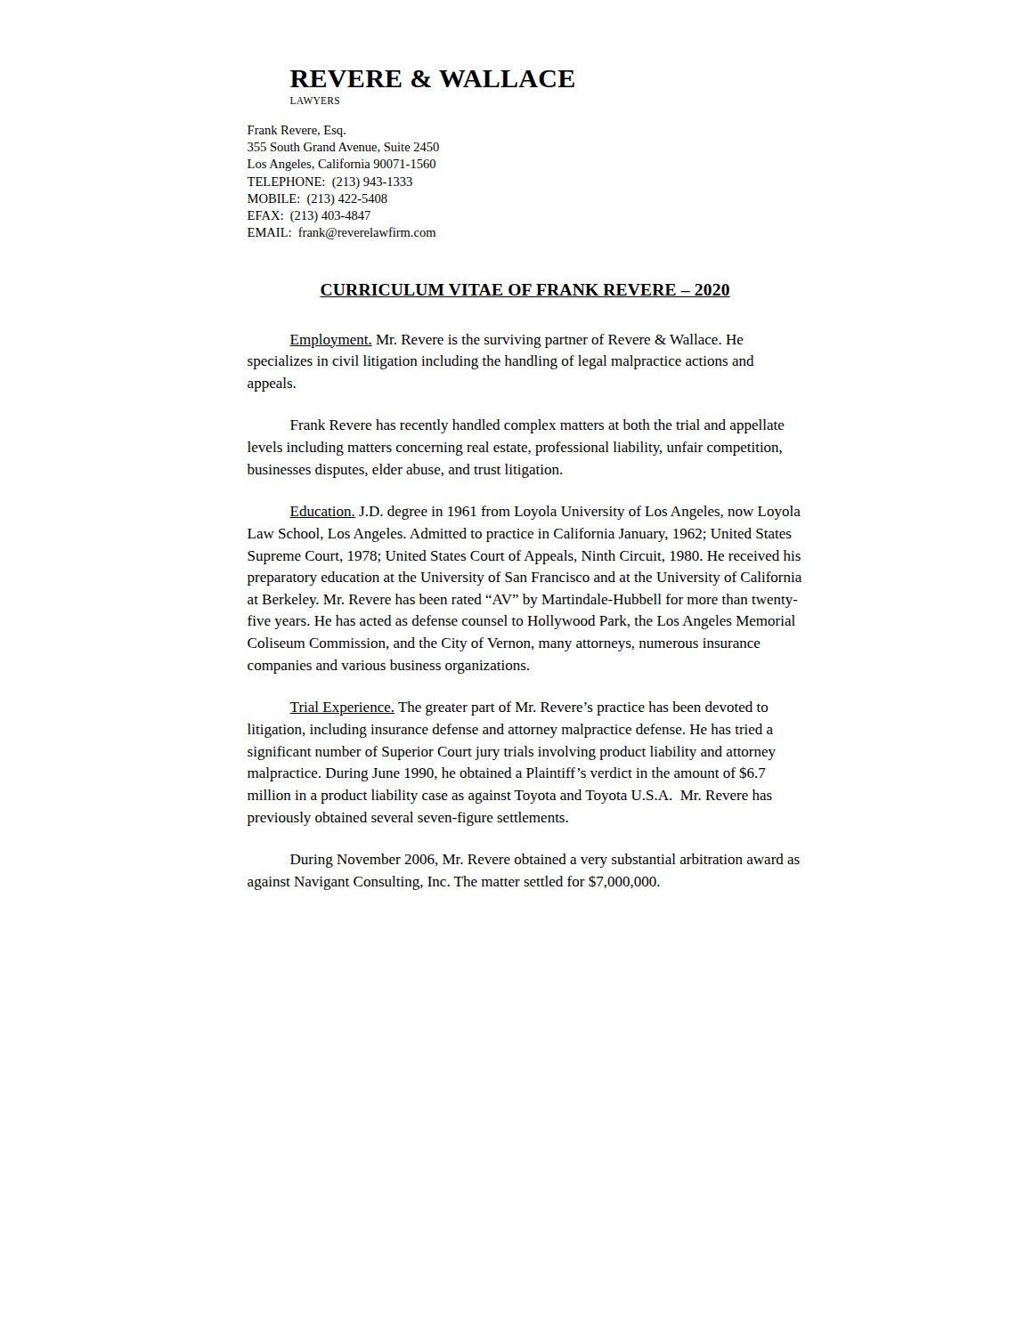REVERE & WALLACE
LAWYERS
Frank Revere, Esq.
355 South Grand Avenue, Suite 2450
Los Angeles, California 90071-1560
TELEPHONE: (213) 943-1333
MOBILE: (213) 422-5408
EFAX: (213) 403-4847
EMAIL: frank@reverelawfirm.com
CURRICULUM VITAE OF FRANK REVERE – 2020
Employment. Mr. Revere is the surviving partner of Revere & Wallace. He specializes in civil litigation including the handling of legal malpractice actions and appeals.
Frank Revere has recently handled complex matters at both the trial and appellate levels including matters concerning real estate, professional liability, unfair competition, businesses disputes, elder abuse, and trust litigation.
Education. J.D. degree in 1961 from Loyola University of Los Angeles, now Loyola Law School, Los Angeles. Admitted to practice in California January, 1962; United States Supreme Court, 1978; United States Court of Appeals, Ninth Circuit, 1980. He received his preparatory education at the University of San Francisco and at the University of California at Berkeley. Mr. Revere has been rated “AV” by Martindale-Hubbell for more than twenty-five years. He has acted as defense counsel to Hollywood Park, the Los Angeles Memorial Coliseum Commission, and the City of Vernon, many attorneys, numerous insurance companies and various business organizations.
Trial Experience. The greater part of Mr. Revere’s practice has been devoted to litigation, including insurance defense and attorney malpractice defense. He has tried a significant number of Superior Court jury trials involving product liability and attorney malpractice. During June 1990, he obtained a Plaintiff’s verdict in the amount of $6.7 million in a product liability case as against Toyota and Toyota U.S.A. Mr. Revere has previously obtained several seven-figure settlements.
During November 2006, Mr. Revere obtained a very substantial arbitration award as against Navigant Consulting, Inc. The matter settled for $7,000,000.